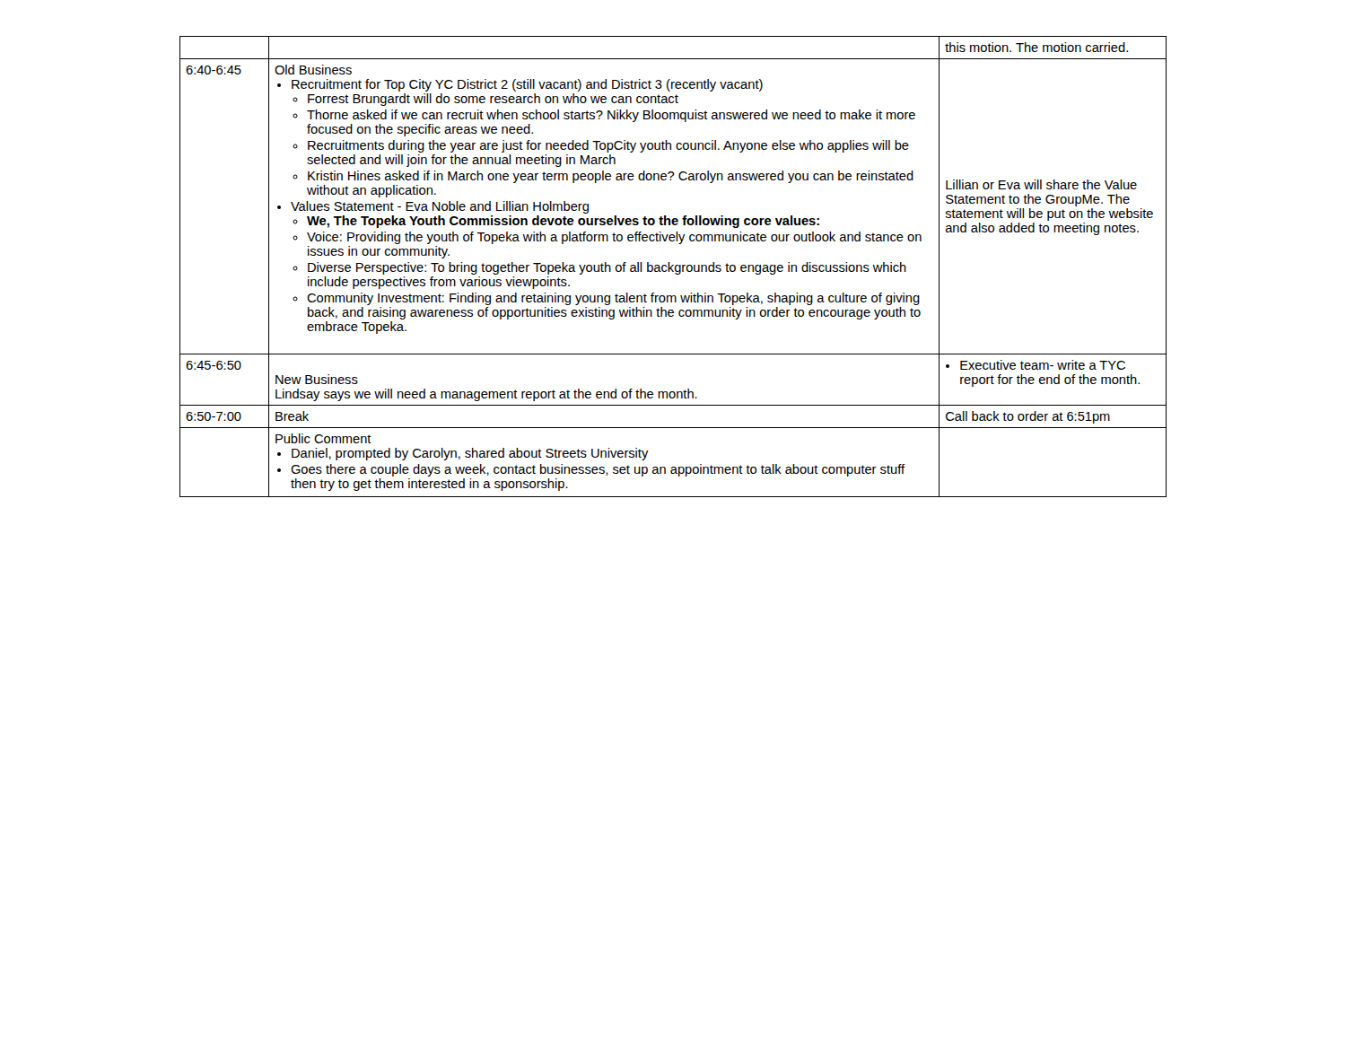| | | this motion. The motion carried. |
| 6:40-6:45 | Old Business Recruitment for Top City YC District 2 (still vacant) and District 3 (recently vacant) Forrest Brungardt will do some research on who we can contact Thorne asked if we can recruit when school starts? Nikky Bloomquist answered we need to make it more focused on the specific areas we need. Recruitments during the year are just for needed TopCity youth council. Anyone else who applies will be selected and will join for the annual meeting in March Kristin Hines asked if in March one year term people are done? Carolyn answered you can be reinstated without an application. Values Statement - Eva Noble and Lillian Holmberg We, The Topeka Youth Commission devote ourselves to the following core values: Voice: Providing the youth of Topeka with a platform to effectively communicate our outlook and stance on issues in our community. Diverse Perspective: To bring together Topeka youth of all backgrounds to engage in discussions which include perspectives from various viewpoints. Community Investment: Finding and retaining young talent from within Topeka, shaping a culture of giving back, and raising awareness of opportunities existing within the community in order to encourage youth to embrace Topeka. | Lillian or Eva will share the Value Statement to the GroupMe. The statement will be put on the website and also added to meeting notes. |
| 6:45-6:50 | New Business Lindsay says we will need a management report at the end of the month. | Executive team- write a TYC report for the end of the month. |
| 6:50-7:00 | Break | Call back to order at 6:51pm |
| | Public Comment Daniel, prompted by Carolyn, shared about Streets University Goes there a couple days a week, contact businesses, set up an appointment to talk about computer stuff then try to get them interested in a sponsorship. | |